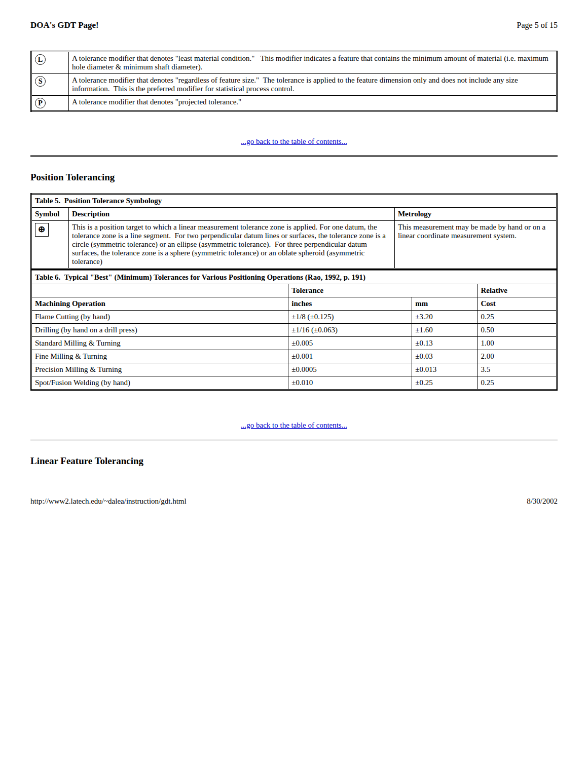DOA's GDT Page! Page 5 of 15
| L | A tolerance modifier that denotes "least material condition." This modifier indicates a feature that contains the minimum amount of material (i.e. maximum hole diameter & minimum shaft diameter). |
| S | A tolerance modifier that denotes "regardless of feature size." The tolerance is applied to the feature dimension only and does not include any size information. This is the preferred modifier for statistical process control. |
| P | A tolerance modifier that denotes "projected tolerance." |
...go back to the table of contents...
Position Tolerancing
| Table 5. Position Tolerance Symbology |
| Symbol | Description | Metrology |
| ⊕ | This is a position target to which a linear measurement tolerance zone is applied. For one datum, the tolerance zone is a line segment. For two perpendicular datum lines or surfaces, the tolerance zone is a circle (symmetric tolerance) or an ellipse (asymmetric tolerance). For three perpendicular datum surfaces, the tolerance zone is a sphere (symmetric tolerance) or an oblate spheroid (asymmetric tolerance) | This measurement may be made by hand or on a linear coordinate measurement system. |
| Table 6. Typical "Best" (Minimum) Tolerances for Various Positioning Operations (Rao, 1992, p. 191) |
| | Tolerance | Relative |
| Machining Operation | inches | mm | Cost |
| Flame Cutting (by hand) | ±1/8 (±0.125) | ±3.20 | 0.25 |
| Drilling (by hand on a drill press) | ±1/16 (±0.063) | ±1.60 | 0.50 |
| Standard Milling & Turning | ±0.005 | ±0.13 | 1.00 |
| Fine Milling & Turning | ±0.001 | ±0.03 | 2.00 |
| Precision Milling & Turning | ±0.0005 | ±0.013 | 3.5 |
| Spot/Fusion Welding (by hand) | ±0.010 | ±0.25 | 0.25 |
...go back to the table of contents...
Linear Feature Tolerancing
http://www2.latech.edu/~dalea/instruction/gdt.html 8/30/2002